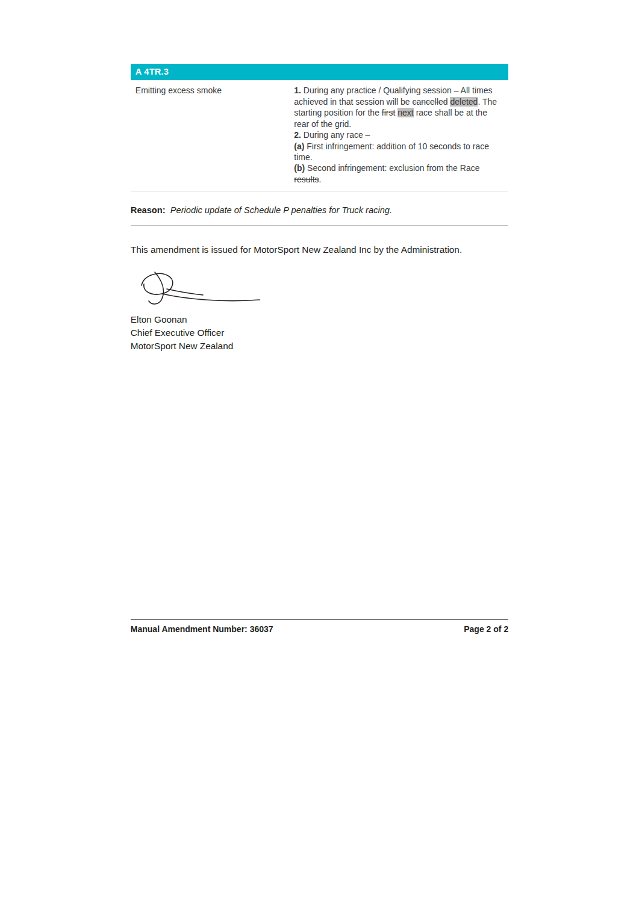| A 4TR.3 |
| Emitting excess smoke | 1. During any practice / Qualifying session – All times achieved in that session will be cancelled deleted . The starting position for the first next race shall be at the rear of the grid. 2. During any race – (a) First infringement: addition of 10 seconds to race time. (b) Second infringement: exclusion from the Race results . |
Reason: Periodic update of Schedule P penalties for Truck racing.
This amendment is issued for MotorSport New Zealand Inc by the Administration.
Elton Goonan
Chief Executive Officer
MotorSport New Zealand
Manual Amendment Number: 36037
Page 2 of 2